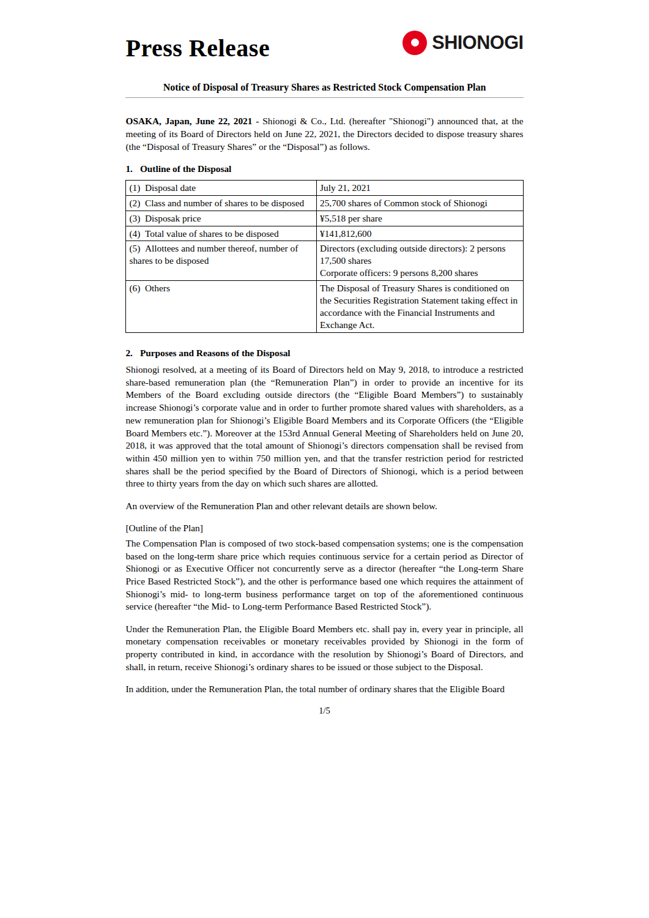Press Release
SHIONOGI
Notice of Disposal of Treasury Shares as Restricted Stock Compensation Plan
OSAKA, Japan, June 22, 2021 - Shionogi & Co., Ltd. (hereafter "Shionogi") announced that, at the meeting of its Board of Directors held on June 22, 2021, the Directors decided to dispose treasury shares (the “Disposal of Treasury Shares” or the “Disposal”) as follows.
1. Outline of the Disposal
| (1) Disposal date | July 21, 2021 |
| (2) Class and number of shares to be disposed | 25,700 shares of Common stock of Shionogi |
| (3) Disposak price | ¥5,518 per share |
| (4) Total value of shares to be disposed | ¥141,812,600 |
| (5) Allottees and number thereof, number of shares to be disposed | Directors (excluding outside directors): 2 persons 17,500 shares Corporate officers: 9 persons 8,200 shares |
| (6) Others | The Disposal of Treasury Shares is conditioned on the Securities Registration Statement taking effect in accordance with the Financial Instruments and Exchange Act. |
2. Purposes and Reasons of the Disposal
Shionogi resolved, at a meeting of its Board of Directors held on May 9, 2018, to introduce a restricted share-based remuneration plan (the “Remuneration Plan”) in order to provide an incentive for its Members of the Board excluding outside directors (the “Eligible Board Members”) to sustainably increase Shionogi’s corporate value and in order to further promote shared values with shareholders, as a new remuneration plan for Shionogi’s Eligible Board Members and its Corporate Officers (the “Eligible Board Members etc.”). Moreover at the 153rd Annual General Meeting of Shareholders held on June 20, 2018, it was approved that the total amount of Shionogi’s directors compensation shall be revised from within 450 million yen to within 750 million yen, and that the transfer restriction period for restricted shares shall be the period specified by the Board of Directors of Shionogi, which is a period between three to thirty years from the day on which such shares are allotted.
An overview of the Remuneration Plan and other relevant details are shown below.
[Outline of the Plan]
The Compensation Plan is composed of two stock-based compensation systems; one is the compensation based on the long-term share price which requies continuous service for a certain period as Director of Shionogi or as Executive Officer not concurrently serve as a director (hereafter “the Long-term Share Price Based Restricted Stock”), and the other is performance based one which requires the attainment of Shionogi’s mid- to long-term business performance target on top of the aforementioned continuous service (hereafter “the Mid- to Long-term Performance Based Restricted Stock”).
Under the Remuneration Plan, the Eligible Board Members etc. shall pay in, every year in principle, all monetary compensation receivables or monetary receivables provided by Shionogi in the form of property contributed in kind, in accordance with the resolution by Shionogi’s Board of Directors, and shall, in return, receive Shionogi’s ordinary shares to be issued or those subject to the Disposal.
In addition, under the Remuneration Plan, the total number of ordinary shares that the Eligible Board
1/5